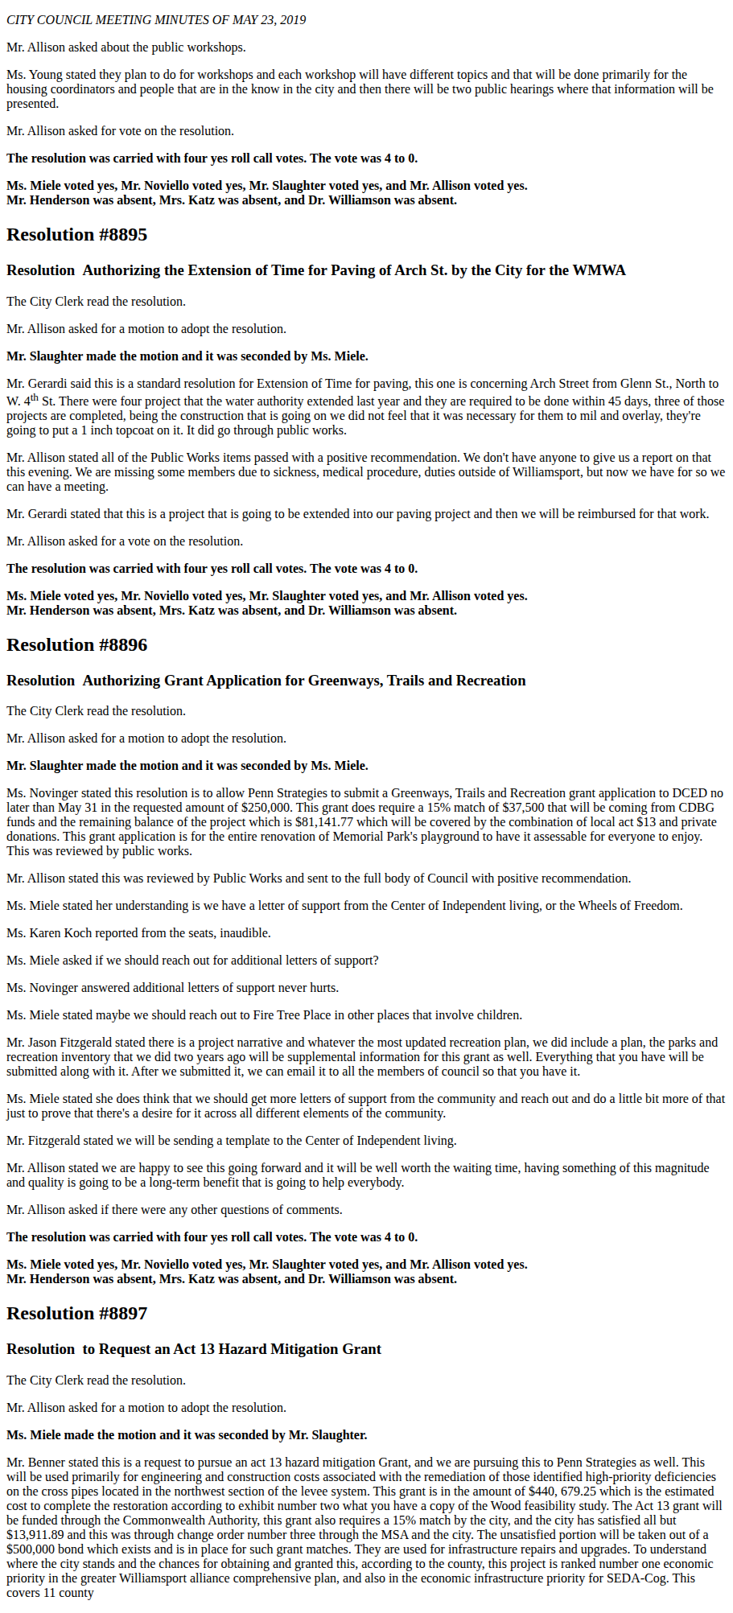CITY COUNCIL MEETING MINUTES OF MAY 23, 2019
Mr. Allison asked about the public workshops.
Ms. Young stated they plan to do for workshops and each workshop will have different topics and that will be done primarily for the housing coordinators and people that are in the know in the city and then there will be two public hearings where that information will be presented.
Mr. Allison asked for vote on the resolution.
The resolution was carried with four yes roll call votes. The vote was 4 to 0.
Ms. Miele voted yes, Mr. Noviello voted yes, Mr. Slaughter voted yes, and Mr. Allison voted yes.
Mr. Henderson was absent, Mrs. Katz was absent, and Dr. Williamson was absent.
Resolution #8895
Resolution Authorizing the Extension of Time for Paving of Arch St. by the City for the WMWA
The City Clerk read the resolution.
Mr. Allison asked for a motion to adopt the resolution.
Mr. Slaughter made the motion and it was seconded by Ms. Miele.
Mr. Gerardi said this is a standard resolution for Extension of Time for paving, this one is concerning Arch Street from Glenn St., North to W. 4th St. There were four project that the water authority extended last year and they are required to be done within 45 days, three of those projects are completed, being the construction that is going on we did not feel that it was necessary for them to mil and overlay, they're going to put a 1 inch topcoat on it. It did go through public works.
Mr. Allison stated all of the Public Works items passed with a positive recommendation. We don't have anyone to give us a report on that this evening. We are missing some members due to sickness, medical procedure, duties outside of Williamsport, but now we have for so we can have a meeting.
Mr. Gerardi stated that this is a project that is going to be extended into our paving project and then we will be reimbursed for that work.
Mr. Allison asked for a vote on the resolution.
The resolution was carried with four yes roll call votes. The vote was 4 to 0.
Ms. Miele voted yes, Mr. Noviello voted yes, Mr. Slaughter voted yes, and Mr. Allison voted yes.
Mr. Henderson was absent, Mrs. Katz was absent, and Dr. Williamson was absent.
Resolution #8896
Resolution Authorizing Grant Application for Greenways, Trails and Recreation
The City Clerk read the resolution.
Mr. Allison asked for a motion to adopt the resolution.
Mr. Slaughter made the motion and it was seconded by Ms. Miele.
Ms. Novinger stated this resolution is to allow Penn Strategies to submit a Greenways, Trails and Recreation grant application to DCED no later than May 31 in the requested amount of $250,000. This grant does require a 15% match of $37,500 that will be coming from CDBG funds and the remaining balance of the project which is $81,141.77 which will be covered by the combination of local act $13 and private donations. This grant application is for the entire renovation of Memorial Park's playground to have it assessable for everyone to enjoy. This was reviewed by public works.
Mr. Allison stated this was reviewed by Public Works and sent to the full body of Council with positive recommendation.
Ms. Miele stated her understanding is we have a letter of support from the Center of Independent living, or the Wheels of Freedom.
Ms. Karen Koch reported from the seats, inaudible.
Ms. Miele asked if we should reach out for additional letters of support?
Ms. Novinger answered additional letters of support never hurts.
Ms. Miele stated maybe we should reach out to Fire Tree Place in other places that involve children.
Mr. Jason Fitzgerald stated there is a project narrative and whatever the most updated recreation plan, we did include a plan, the parks and recreation inventory that we did two years ago will be supplemental information for this grant as well. Everything that you have will be submitted along with it. After we submitted it, we can email it to all the members of council so that you have it.
Ms. Miele stated she does think that we should get more letters of support from the community and reach out and do a little bit more of that just to prove that there's a desire for it across all different elements of the community.
Mr. Fitzgerald stated we will be sending a template to the Center of Independent living.
Mr. Allison stated we are happy to see this going forward and it will be well worth the waiting time, having something of this magnitude and quality is going to be a long-term benefit that is going to help everybody.
Mr. Allison asked if there were any other questions of comments.
The resolution was carried with four yes roll call votes. The vote was 4 to 0.
Ms. Miele voted yes, Mr. Noviello voted yes, Mr. Slaughter voted yes, and Mr. Allison voted yes.
Mr. Henderson was absent, Mrs. Katz was absent, and Dr. Williamson was absent.
Resolution #8897
Resolution to Request an Act 13 Hazard Mitigation Grant
The City Clerk read the resolution.
Mr. Allison asked for a motion to adopt the resolution.
Ms. Miele made the motion and it was seconded by Mr. Slaughter.
Mr. Benner stated this is a request to pursue an act 13 hazard mitigation Grant, and we are pursuing this to Penn Strategies as well. This will be used primarily for engineering and construction costs associated with the remediation of those identified high-priority deficiencies on the cross pipes located in the northwest section of the levee system. This grant is in the amount of $440, 679.25 which is the estimated cost to complete the restoration according to exhibit number two what you have a copy of the Wood feasibility study. The Act 13 grant will be funded through the Commonwealth Authority, this grant also requires a 15% match by the city, and the city has satisfied all but $13,911.89 and this was through change order number three through the MSA and the city. The unsatisfied portion will be taken out of a $500,000 bond which exists and is in place for such grant matches. They are used for infrastructure repairs and upgrades. To understand where the city stands and the chances for obtaining and granted this, according to the county, this project is ranked number one economic priority in the greater Williamsport alliance comprehensive plan, and also in the economic infrastructure priority for SEDA-Cog. This covers 11 county